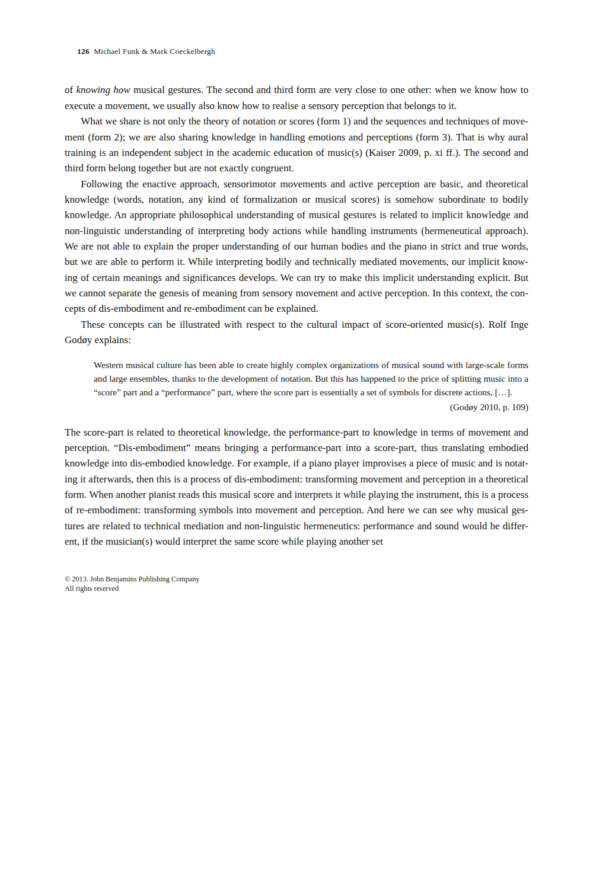126 Michael Funk & Mark Coeckelbergh
of knowing how musical gestures. The second and third form are very close to one other: when we know how to execute a movement, we usually also know how to realise a sensory perception that belongs to it.
What we share is not only the theory of notation or scores (form 1) and the sequences and techniques of movement (form 2); we are also sharing knowledge in handling emotions and perceptions (form 3). That is why aural training is an independent subject in the academic education of music(s) (Kaiser 2009, p. xi ff.). The second and third form belong together but are not exactly congruent.
Following the enactive approach, sensorimotor movements and active perception are basic, and theoretical knowledge (words, notation, any kind of formalization or musical scores) is somehow subordinate to bodily knowledge. An appropriate philosophical understanding of musical gestures is related to implicit knowledge and non-linguistic understanding of interpreting body actions while handling instruments (hermeneutical approach). We are not able to explain the proper understanding of our human bodies and the piano in strict and true words, but we are able to perform it. While interpreting bodily and technically mediated movements, our implicit knowing of certain meanings and significances develops. We can try to make this implicit understanding explicit. But we cannot separate the genesis of meaning from sensory movement and active perception. In this context, the concepts of dis-embodiment and re-embodiment can be explained.
These concepts can be illustrated with respect to the cultural impact of score-oriented music(s). Rolf Inge Godøy explains:
Western musical culture has been able to create highly complex organizations of musical sound with large-scale forms and large ensembles, thanks to the development of notation. But this has happened to the price of splitting music into a “score” part and a “performance” part, where the score part is essentially a set of symbols for discrete actions, […].(Godøy 2010, p. 109)
The score-part is related to theoretical knowledge, the performance-part to knowledge in terms of movement and perception. “Dis-embodiment” means bringing a performance-part into a score-part, thus translating embodied knowledge into dis-embodied knowledge. For example, if a piano player improvises a piece of music and is notating it afterwards, then this is a process of dis-embodiment: transforming movement and perception in a theoretical form. When another pianist reads this musical score and interprets it while playing the instrument, this is a process of re-embodiment: transforming symbols into movement and perception. And here we can see why musical gestures are related to technical mediation and non-linguistic hermeneutics: performance and sound would be different, if the musician(s) would interpret the same score while playing another set
© 2013. John Benjamins Publishing Company
All rights reserved